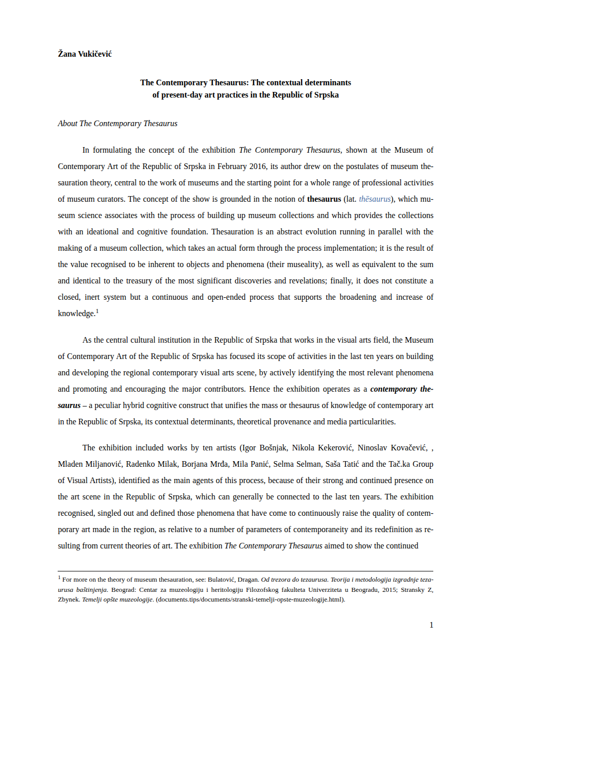Žana Vukičević
The Contemporary Thesaurus: The contextual determinants
of present-day art practices in the Republic of Srpska
About The Contemporary Thesaurus
In formulating the concept of the exhibition The Contemporary Thesaurus, shown at the Museum of Contemporary Art of the Republic of Srpska in February 2016, its author drew on the postulates of museum thesauration theory, central to the work of museums and the starting point for a whole range of professional activities of museum curators. The concept of the show is grounded in the notion of thesaurus (lat. thēsaurus), which museum science associates with the process of building up museum collections and which provides the collections with an ideational and cognitive foundation. Thesauration is an abstract evolution running in parallel with the making of a museum collection, which takes an actual form through the process implementation; it is the result of the value recognised to be inherent to objects and phenomena (their museality), as well as equivalent to the sum and identical to the treasury of the most significant discoveries and revelations; finally, it does not constitute a closed, inert system but a continuous and open-ended process that supports the broadening and increase of knowledge.1
As the central cultural institution in the Republic of Srpska that works in the visual arts field, the Museum of Contemporary Art of the Republic of Srpska has focused its scope of activities in the last ten years on building and developing the regional contemporary visual arts scene, by actively identifying the most relevant phenomena and promoting and encouraging the major contributors. Hence the exhibition operates as a contemporary thesaurus – a peculiar hybrid cognitive construct that unifies the mass or thesaurus of knowledge of contemporary art in the Republic of Srpska, its contextual determinants, theoretical provenance and media particularities.
The exhibition included works by ten artists (Igor Bošnjak, Nikola Kekerović, Ninoslav Kovačević, , Mladen Miljanović, Radenko Milak, Borjana Mrđa, Mila Panić, Selma Selman, Saša Tatić and the Tač.ka Group of Visual Artists), identified as the main agents of this process, because of their strong and continued presence on the art scene in the Republic of Srpska, which can generally be connected to the last ten years. The exhibition recognised, singled out and defined those phenomena that have come to continuously raise the quality of contemporary art made in the region, as relative to a number of parameters of contemporaneity and its redefinition as resulting from current theories of art. The exhibition The Contemporary Thesaurus aimed to show the continued
1 For more on the theory of museum thesauration, see: Bulatović, Dragan. Od trezora do tezaurusa. Teorija i metodologija izgradnje tezaurusa baštinjenja. Beograd: Centar za muzeologiju i heritologiju Filozofskog fakulteta Univerziteta u Beogradu, 2015; Stransky Z, Zbynek. Temelji opšte muzeologije. (documents.tips/documents/stranski-temelji-opste-muzeologije.html).
1